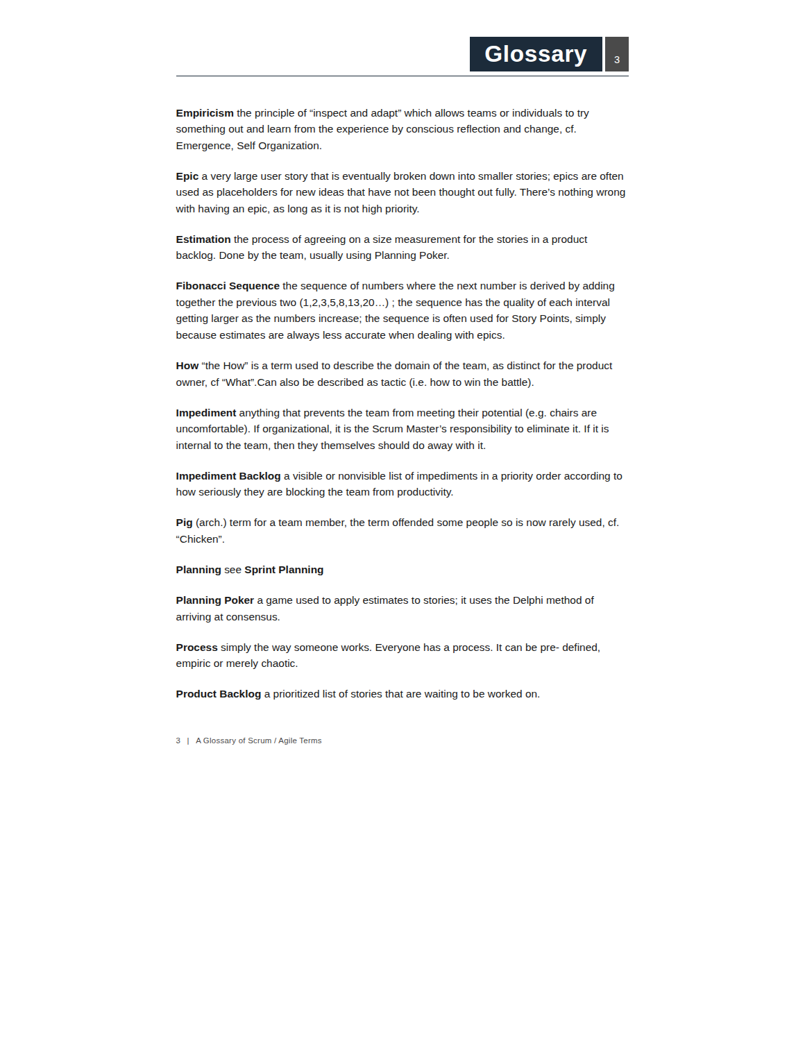Glossary
3
Empiricism the principle of “inspect and adapt” which allows teams or individuals to try something out and learn from the experience by conscious reflection and change, cf. Emergence, Self Organization.
Epic a very large user story that is eventually broken down into smaller stories; epics are often used as placeholders for new ideas that have not been thought out fully. There’s nothing wrong with having an epic, as long as it is not high priority.
Estimation the process of agreeing on a size measurement for the stories in a product backlog. Done by the team, usually using Planning Poker.
Fibonacci Sequence the sequence of numbers where the next number is derived by adding together the previous two (1,2,3,5,8,13,20…) ; the sequence has the quality of each interval getting larger as the numbers increase; the sequence is often used for Story Points, simply because estimates are always less accurate when dealing with epics.
How “the How” is a term used to describe the domain of the team, as distinct for the product owner, cf “What”.Can also be described as tactic (i.e. how to win the battle).
Impediment anything that prevents the team from meeting their potential (e.g. chairs are uncomfortable). If organizational, it is the Scrum Master’s responsibility to eliminate it. If it is internal to the team, then they themselves should do away with it.
Impediment Backlog a visible or nonvisible list of impediments in a priority order according to how seriously they are blocking the team from productivity.
Pig (arch.) term for a team member, the term offended some people so is now rarely used, cf. “Chicken”.
Planning see Sprint Planning
Planning Poker a game used to apply estimates to stories; it uses the Delphi method of arriving at consensus.
Process simply the way someone works. Everyone has a process. It can be pre- defined, empiric or merely chaotic.
Product Backlog a prioritized list of stories that are waiting to be worked on.
3|A Glossary of Scrum / Agile Terms